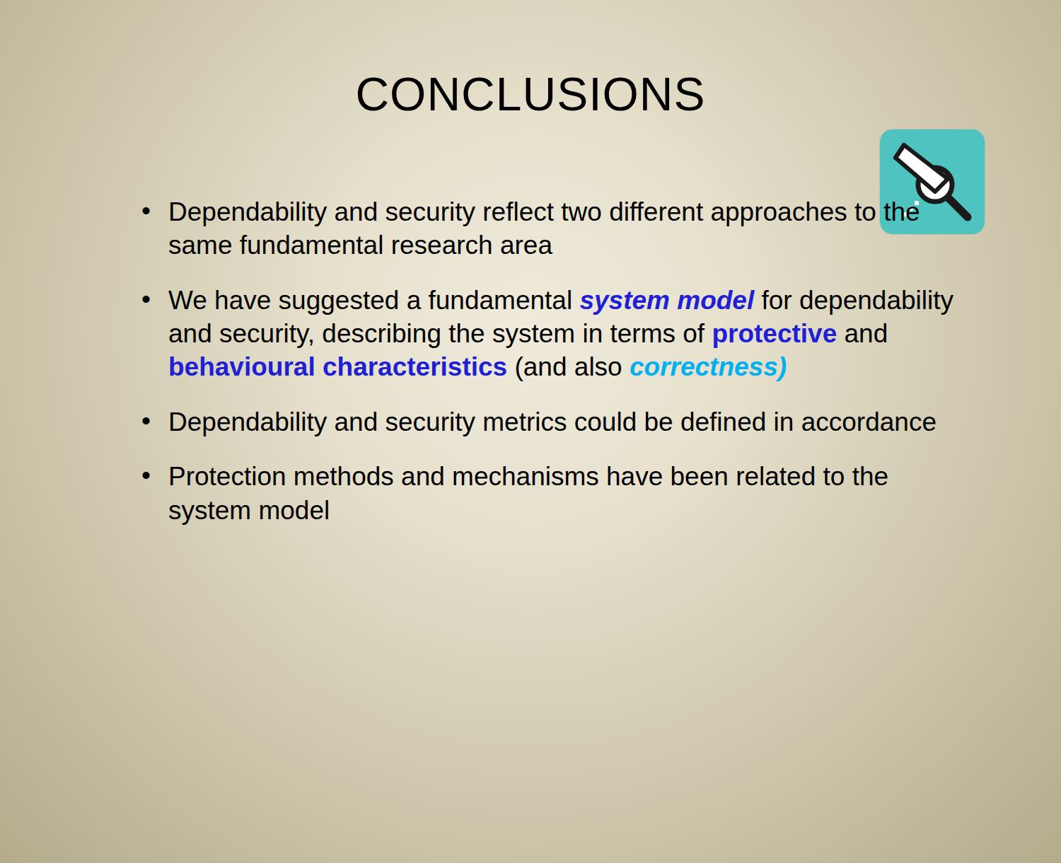CONCLUSIONS
Dependability and security reflect two different approaches to the same fundamental research area
We have suggested a fundamental system model for dependability and security, describing the system in terms of protective and behavioural characteristics (and also correctness)
Dependability and security metrics could be defined in accordance
Protection methods and mechanisms have been related to the system model